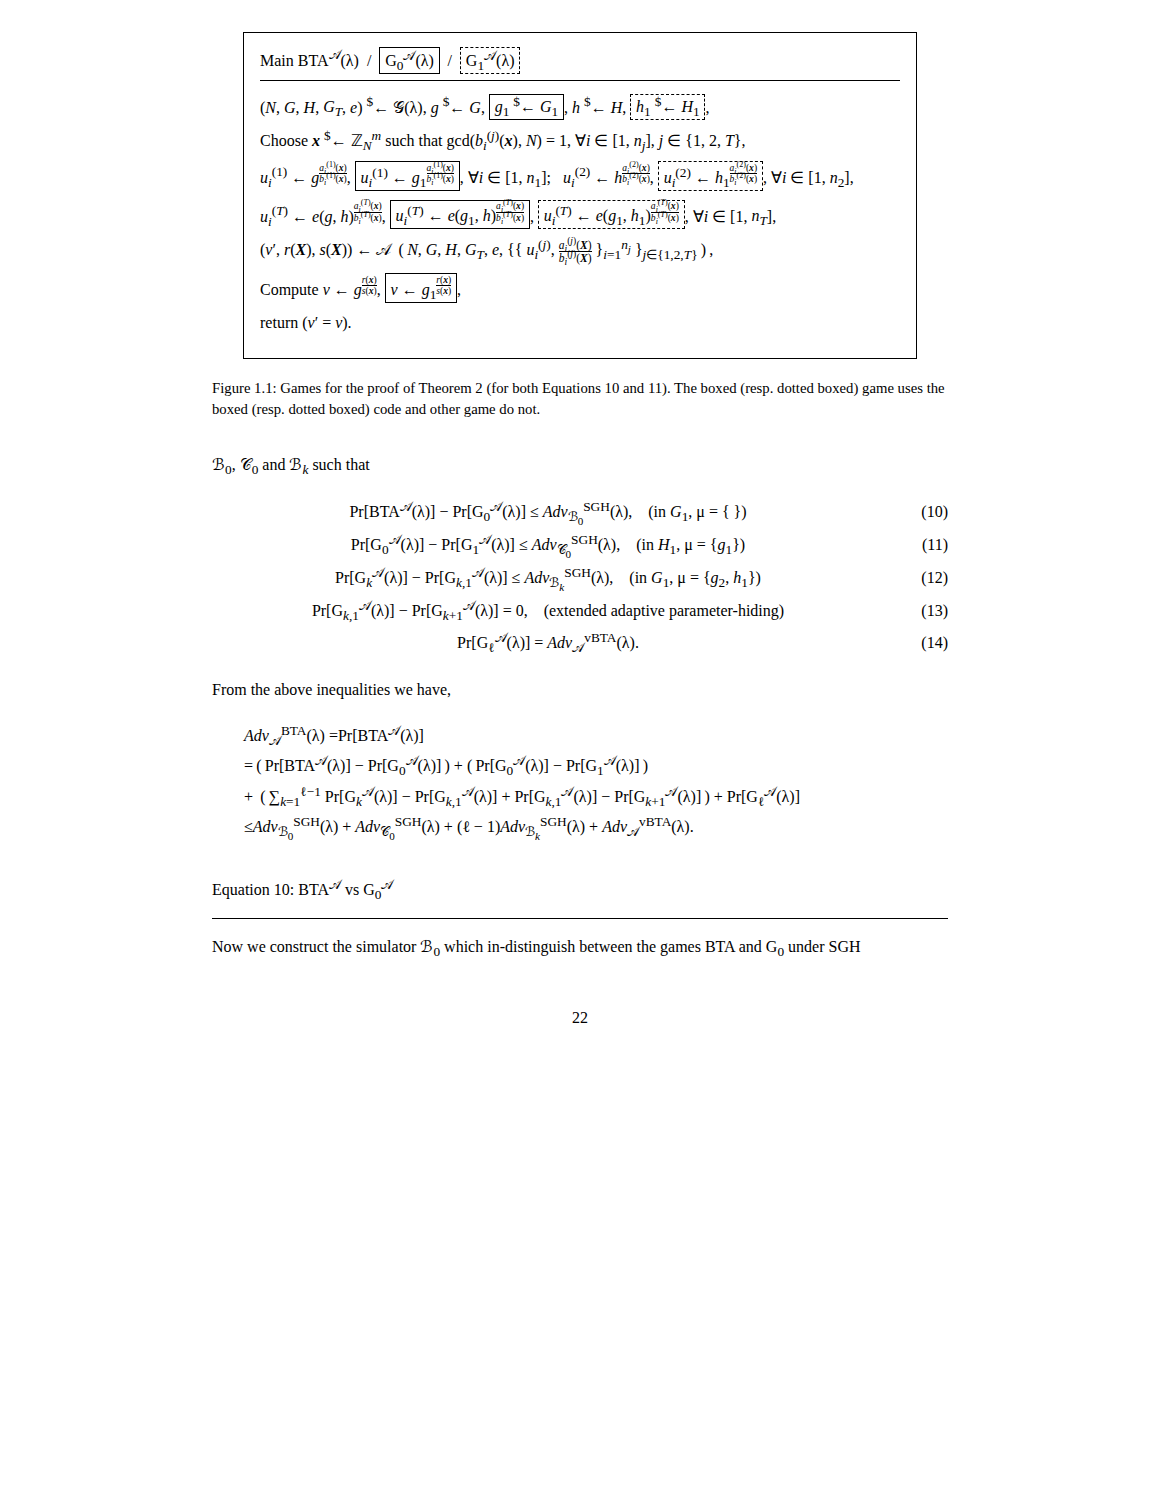Main BTA𝒜(λ) / G0𝒜(λ) / G1𝒜(λ)
(N, G, H, GT, e) $← 𝒢(λ), g $← G, g1 $← G1, h $← H, h1 $← H1,
Choose x $← ℤNm such that gcd(bi(j)(x), N) = 1, ∀i ∈ [1, nj], j ∈ {1, 2, T},
ui(1) ← gai(1)(x) bi(1)(x), ui(1) ← g1ai(1)(x) bi(1)(x), ∀i ∈ [1, n1]; ui(2) ← hai(2)(x) bi(2)(x), ui(2) ← h1ai(2)(x) bi(2)(x), ∀i ∈ [1, n2],
ui(T) ← e(g, h)ai(T)(x) bi(T)(x), ui(T) ← e(g1, h)ai(T)(x) bi(T)(x), ui(T) ← e(g1, h1)ai(T)(x) bi(T)(x), ∀i ∈ [1, nT],
(v′, r(X), s(X)) ← 𝒜  ( N, G, H, GT, e, {{ ui(j), ai(j)(X) bi(j)(X) }i=1nj }j∈{1,2,T} ) ,
Compute v ← gr(x) s(x), v ← g1r(x) s(x),
return (v′ = v).
Figure 1.1: Games for the proof of Theorem 2 (for both Equations 10 and 11). The boxed (resp. dotted boxed) game uses the boxed (resp. dotted boxed) code and other game do not.
ℬ0, 𝒞0 and ℬk such that
| Pr[BTA 𝒜 (λ)] − Pr[G 0 𝒜 (λ)] ≤ Adv ℬ 0 SGH (λ), (in G 1 , μ = { }) | (10) |
| Pr[G 0 𝒜 (λ)] − Pr[G 1 𝒜 (λ)] ≤ Adv 𝒞 0 SGH (λ), (in H 1 , μ = { g 1 }) | (11) |
| Pr[G k 𝒜 (λ)] − Pr[G k ,1 𝒜 (λ)] ≤ Adv ℬ k SGH (λ), (in G 1 , μ = { g 2 , h 1 }) | (12) |
| Pr[G k ,1 𝒜 (λ)] − Pr[G k +1 𝒜 (λ)] = 0, (extended adaptive parameter-hiding) | (13) |
| Pr[G ℓ 𝒜 (λ)] = Adv 𝒜 vBTA (λ). | (14) |
From the above inequalities we have,
Adv𝒜BTA(λ) =Pr[BTA𝒜(λ)]
= ( Pr[BTA𝒜(λ)] − Pr[G0𝒜(λ)] ) + ( Pr[G0𝒜(λ)] − Pr[G1𝒜(λ)] )
+  ( ∑k=1ℓ−1 Pr[Gk𝒜(λ)] − Pr[Gk,1𝒜(λ)] + Pr[Gk,1𝒜(λ)] − Pr[Gk+1𝒜(λ)] ) + Pr[Gℓ𝒜(λ)]
≤Advℬ0SGH(λ) + Adv𝒞0SGH(λ) + (ℓ − 1)AdvℬkSGH(λ) + Adv𝒜vBTA(λ).
Equation 10: BTA𝒜 vs G0𝒜
Now we construct the simulator ℬ0 which in-distinguish between the games BTA and G0 under SGH
22